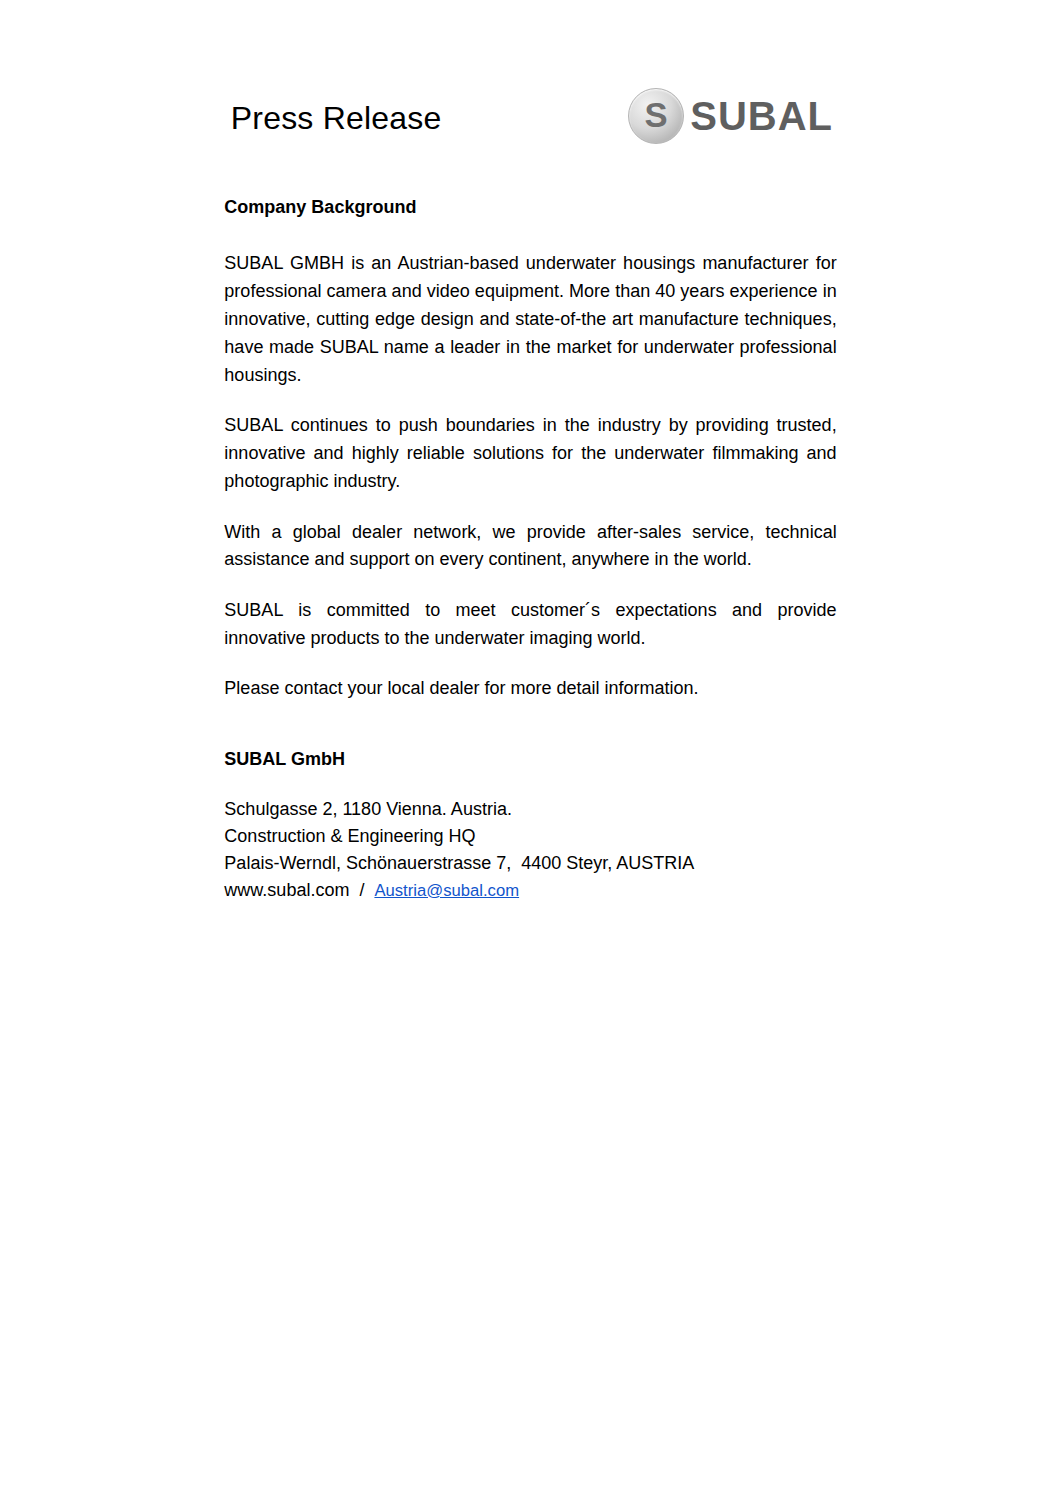Press Release
S
SUBAL
Company Background
SUBAL GMBH is an Austrian-based underwater housings manufacturer for professional camera and video equipment. More than 40 years experience in innovative, cutting edge design and state-of-the art manufacture techniques, have made SUBAL name a leader in the market for underwater professional housings.
SUBAL continues to push boundaries in the industry by providing trusted, innovative and highly reliable solutions for the underwater filmmaking and photographic industry.
With a global dealer network, we provide after-sales service, technical assistance and support on every continent, anywhere in the world.
SUBAL is committed to meet customer´s expectations and provide innovative products to the underwater imaging world.
Please contact your local dealer for more detail information.
SUBAL GmbH
Schulgasse 2, 1180 Vienna. Austria.
Construction & Engineering HQ
Palais-Werndl, Schönauerstrasse 7, 4400 Steyr, AUSTRIA
www.subal.com / Austria@subal.com